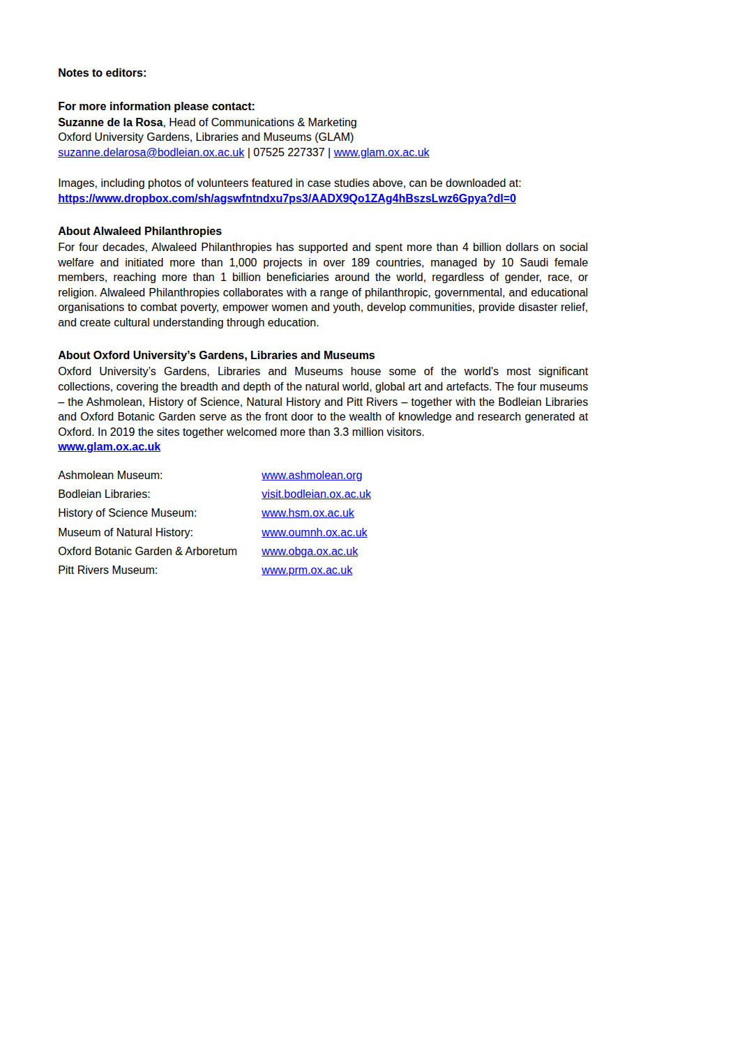Notes to editors:
For more information please contact:
Suzanne de la Rosa, Head of Communications & Marketing
Oxford University Gardens, Libraries and Museums (GLAM)
suzanne.delarosa@bodleian.ox.ac.uk | 07525 227337 | www.glam.ox.ac.uk
Images, including photos of volunteers featured in case studies above, can be downloaded at:
https://www.dropbox.com/sh/agswfntndxu7ps3/AADX9Qo1ZAg4hBszsLwz6Gpya?dl=0
About Alwaleed Philanthropies
For four decades, Alwaleed Philanthropies has supported and spent more than 4 billion dollars on social welfare and initiated more than 1,000 projects in over 189 countries, managed by 10 Saudi female members, reaching more than 1 billion beneficiaries around the world, regardless of gender, race, or religion. Alwaleed Philanthropies collaborates with a range of philanthropic, governmental, and educational organisations to combat poverty, empower women and youth, develop communities, provide disaster relief, and create cultural understanding through education.
About Oxford University’s Gardens, Libraries and Museums
Oxford University’s Gardens, Libraries and Museums house some of the world's most significant collections, covering the breadth and depth of the natural world, global art and artefacts. The four museums – the Ashmolean, History of Science, Natural History and Pitt Rivers – together with the Bodleian Libraries and Oxford Botanic Garden serve as the front door to the wealth of knowledge and research generated at Oxford. In 2019 the sites together welcomed more than 3.3 million visitors.
www.glam.ox.ac.uk
| Ashmolean Museum: | www.ashmolean.org |
| Bodleian Libraries: | visit.bodleian.ox.ac.uk |
| History of Science Museum: | www.hsm.ox.ac.uk |
| Museum of Natural History: | www.oumnh.ox.ac.uk |
| Oxford Botanic Garden & Arboretum | www.obga.ox.ac.uk |
| Pitt Rivers Museum: | www.prm.ox.ac.uk |